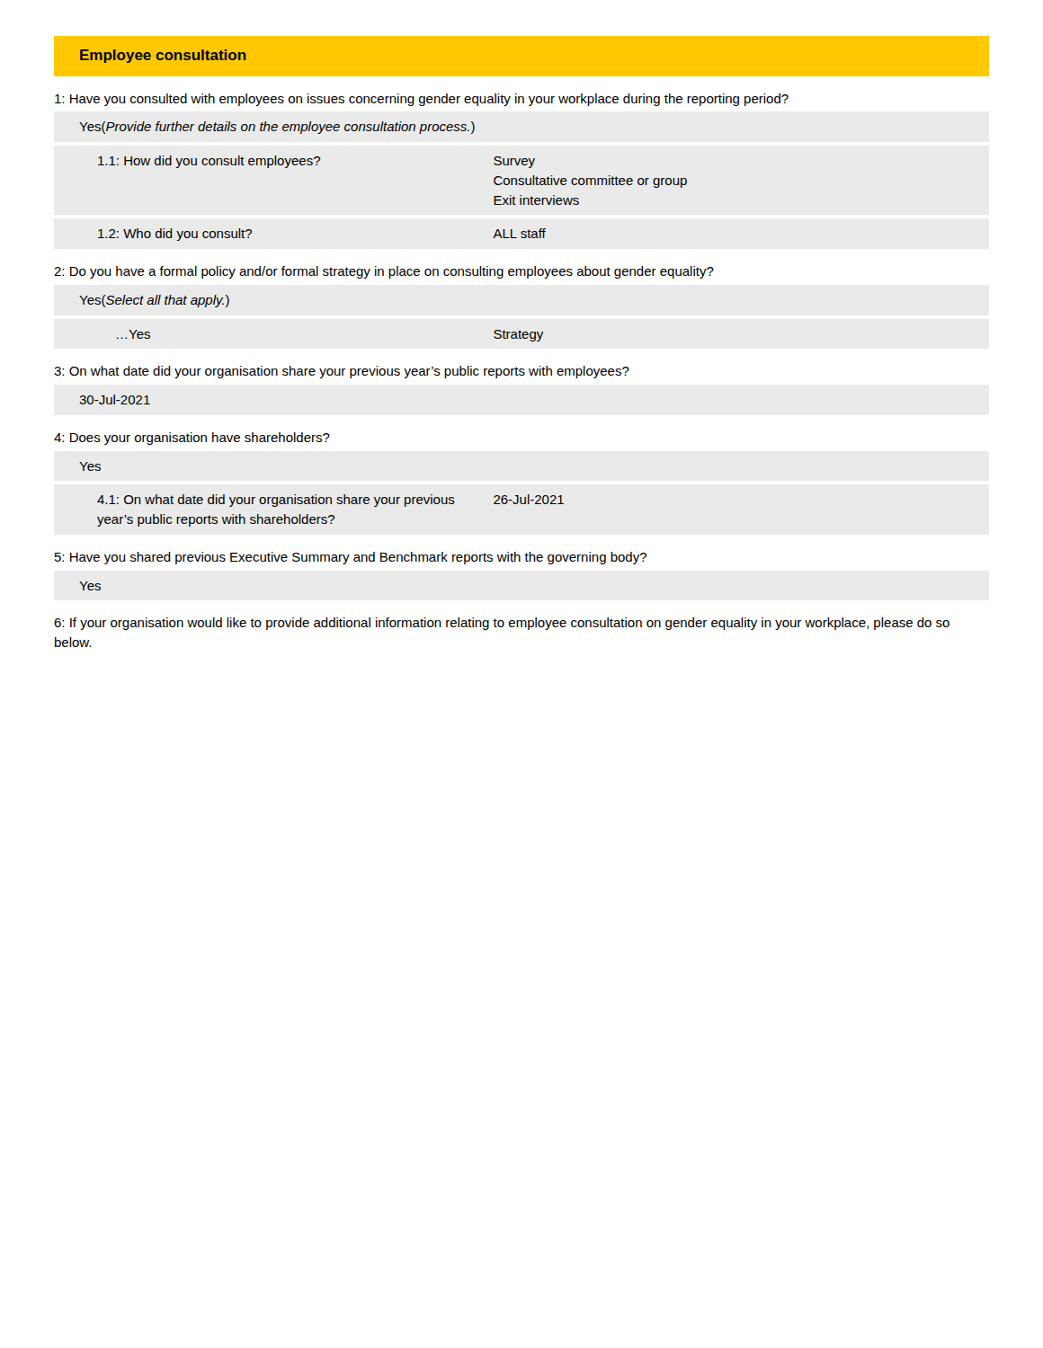Employee consultation
1: Have you consulted with employees on issues concerning gender equality in your workplace during the reporting period?
Yes(Provide further details on the employee consultation process.)
| 1.1: How did you consult employees? | Survey Consultative committee or group Exit interviews |
| 1.2: Who did you consult? | ALL staff |
2: Do you have a formal policy and/or formal strategy in place on consulting employees about gender equality?
Yes(Select all that apply.)
| …Yes | Strategy |
3: On what date did your organisation share your previous year’s public reports with employees?
30-Jul-2021
4: Does your organisation have shareholders?
Yes
| 4.1: On what date did your organisation share your previous year’s public reports with shareholders? | 26-Jul-2021 |
5: Have you shared previous Executive Summary and Benchmark reports with the governing body?
Yes
6: If your organisation would like to provide additional information relating to employee consultation on gender equality in your workplace, please do so below.